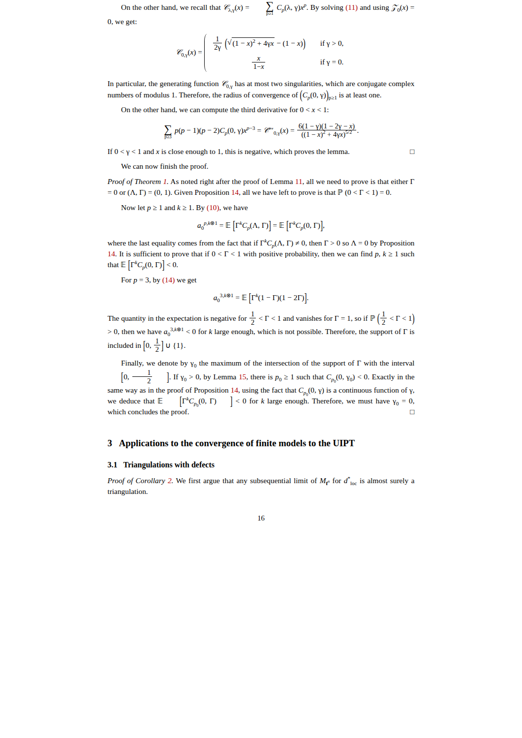On the other hand, we recall that 𝒞λ,γ(x) = ∑p≥1 Cp(λ, γ)xp. By solving (11) and using 𝒵0(x) = 0, we get:
𝒞0,γ(x) =
| 1 2γ ( (1 − x ) 2 + 4γ x − (1 − x ) ) | if γ > 0, |
| x 1− x | if γ = 0. |
In particular, the generating function 𝒞0,γ has at most two singularities, which are conjugate complex numbers of modulus 1. Therefore, the radius of convergence of (Cp(0, γ))p≥1 is at least one.
On the other hand, we can compute the third derivative for 0 < x < 1:
∑p≥3 p(p − 1)(p − 2)Cp(0, γ)xp−3 = 𝒞′′′0,γ(x) = 6(1 − γ)(1 − 2γ − x)((1 − x)2 + 4γx)5/2.
If 0 < γ < 1 and x is close enough to 1, this is negative, which proves the lemma. □
We can now finish the proof.
Proof of Theorem 1. As noted right after the proof of Lemma 11, all we need to prove is that either Γ = 0 or (Λ, Γ) = (0, 1). Given Proposition 14, all we have left to prove is that ℙ (0 < Γ < 1) = 0.
Now let p ≥ 1 and k ≥ 1. By (10), we have
a0p,k⊗1 = 𝔼 [ΓkCp(Λ, Γ)] = 𝔼 [ΓkCp(0, Γ)],
where the last equality comes from the fact that if ΓkCp(Λ, Γ) ≠ 0, then Γ > 0 so Λ = 0 by Proposition 14. It is sufficient to prove that if 0 < Γ < 1 with positive probability, then we can find p, k ≥ 1 such that 𝔼 [ΓkCp(0, Γ)] < 0.
For p = 3, by (14) we get
a03,k⊗1 = 𝔼 [Γk(1 − Γ)(1 − 2Γ)].
The quantity in the expectation is negative for 12 < Γ < 1 and vanishes for Γ = 1, so if ℙ (12 < Γ < 1) > 0, then we have a03,k⊗1 < 0 for k large enough, which is not possible. Therefore, the support of Γ is included in [0, 12] ∪ {1}.
Finally, we denote by γ0 the maximum of the intersection of the support of Γ with the interval [0, 12]. If γ0 > 0, by Lemma 15, there is p0 ≥ 1 such that Cp0(0, γ0) < 0. Exactly in the same way as in the proof of Proposition 14, using the fact that Cp0(0, γ) is a continuous function of γ, we deduce that 𝔼 [ΓkCp0(0, Γ)] < 0 for k large enough. Therefore, we must have γ0 = 0, which concludes the proof. □
3 Applications to the convergence of finite models to the UIPT
3.1 Triangulations with defects
Proof of Corollary 2. We first argue that any subsequential limit of Mfn for d*loc is almost surely a triangulation.
16